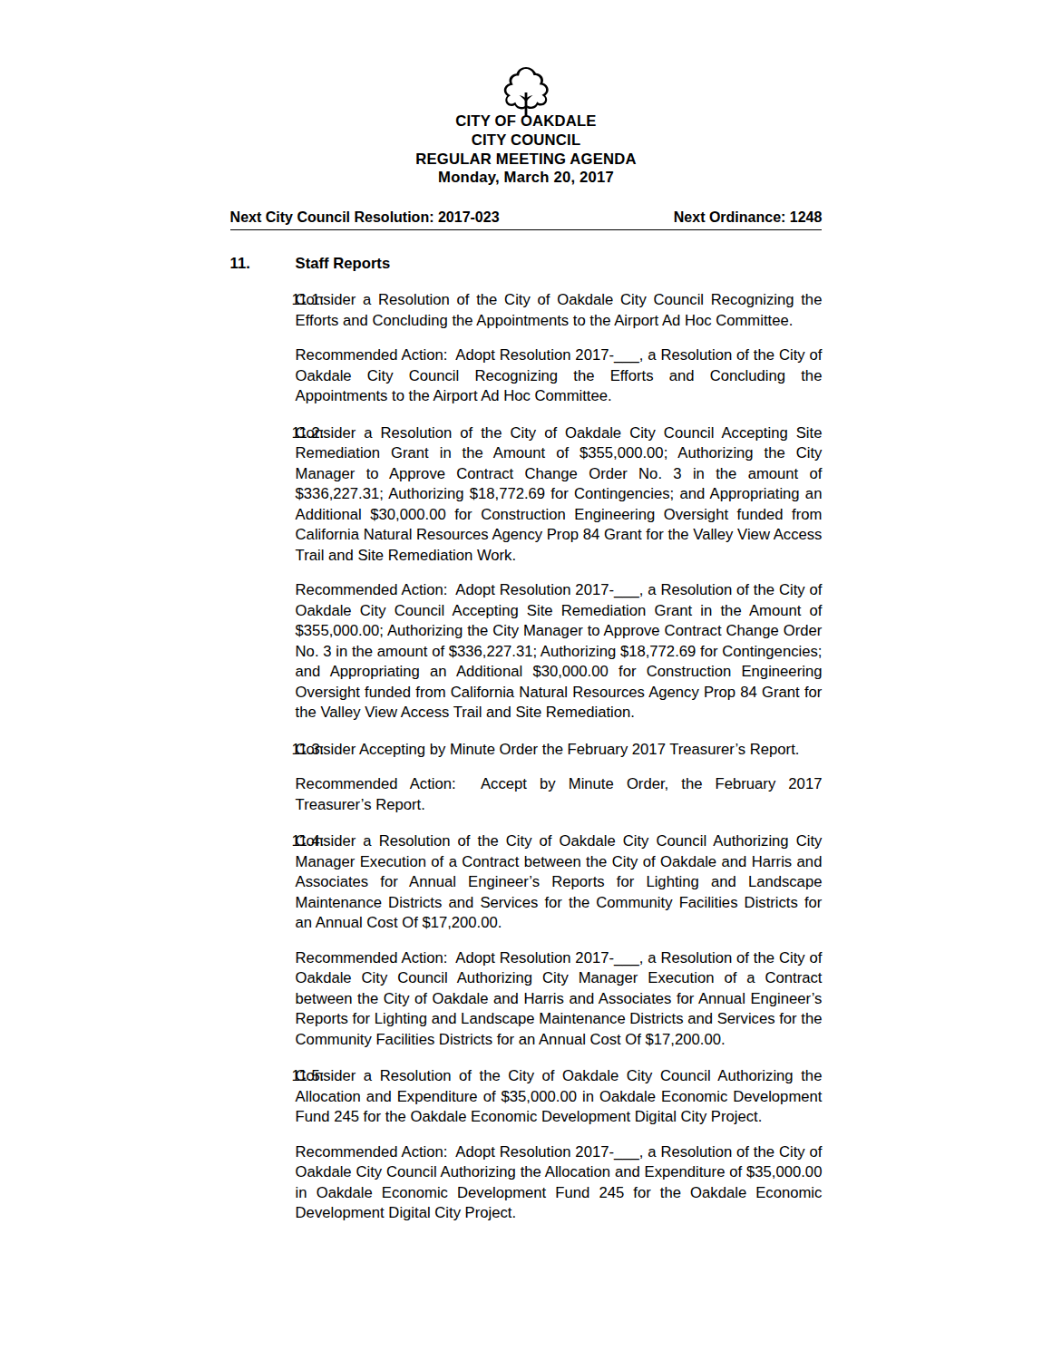CITY OF OAKDALE
CITY COUNCIL
REGULAR MEETING AGENDA
Monday, March 20, 2017
Next City Council Resolution: 2017-023 Next Ordinance: 1248
11. Staff Reports
11.1:
Consider a Resolution of the City of Oakdale City Council Recognizing the Efforts and Concluding the Appointments to the Airport Ad Hoc Committee.
Recommended Action: Adopt Resolution 2017-___, a Resolution of the City of Oakdale City Council Recognizing the Efforts and Concluding the Appointments to the Airport Ad Hoc Committee.
11.2:
Consider a Resolution of the City of Oakdale City Council Accepting Site Remediation Grant in the Amount of $355,000.00; Authorizing the City Manager to Approve Contract Change Order No. 3 in the amount of $336,227.31; Authorizing $18,772.69 for Contingencies; and Appropriating an Additional $30,000.00 for Construction Engineering Oversight funded from California Natural Resources Agency Prop 84 Grant for the Valley View Access Trail and Site Remediation Work.
Recommended Action: Adopt Resolution 2017-___, a Resolution of the City of Oakdale City Council Accepting Site Remediation Grant in the Amount of $355,000.00; Authorizing the City Manager to Approve Contract Change Order No. 3 in the amount of $336,227.31; Authorizing $18,772.69 for Contingencies; and Appropriating an Additional $30,000.00 for Construction Engineering Oversight funded from California Natural Resources Agency Prop 84 Grant for the Valley View Access Trail and Site Remediation.
11.3:
Consider Accepting by Minute Order the February 2017 Treasurer’s Report.
Recommended Action: Accept by Minute Order, the February 2017 Treasurer’s Report.
11.4:
Consider a Resolution of the City of Oakdale City Council Authorizing City Manager Execution of a Contract between the City of Oakdale and Harris and Associates for Annual Engineer’s Reports for Lighting and Landscape Maintenance Districts and Services for the Community Facilities Districts for an Annual Cost Of $17,200.00.
Recommended Action: Adopt Resolution 2017-___, a Resolution of the City of Oakdale City Council Authorizing City Manager Execution of a Contract between the City of Oakdale and Harris and Associates for Annual Engineer’s Reports for Lighting and Landscape Maintenance Districts and Services for the Community Facilities Districts for an Annual Cost Of $17,200.00.
11.5:
Consider a Resolution of the City of Oakdale City Council Authorizing the Allocation and Expenditure of $35,000.00 in Oakdale Economic Development Fund 245 for the Oakdale Economic Development Digital City Project.
Recommended Action: Adopt Resolution 2017-___, a Resolution of the City of Oakdale City Council Authorizing the Allocation and Expenditure of $35,000.00 in Oakdale Economic Development Fund 245 for the Oakdale Economic Development Digital City Project.